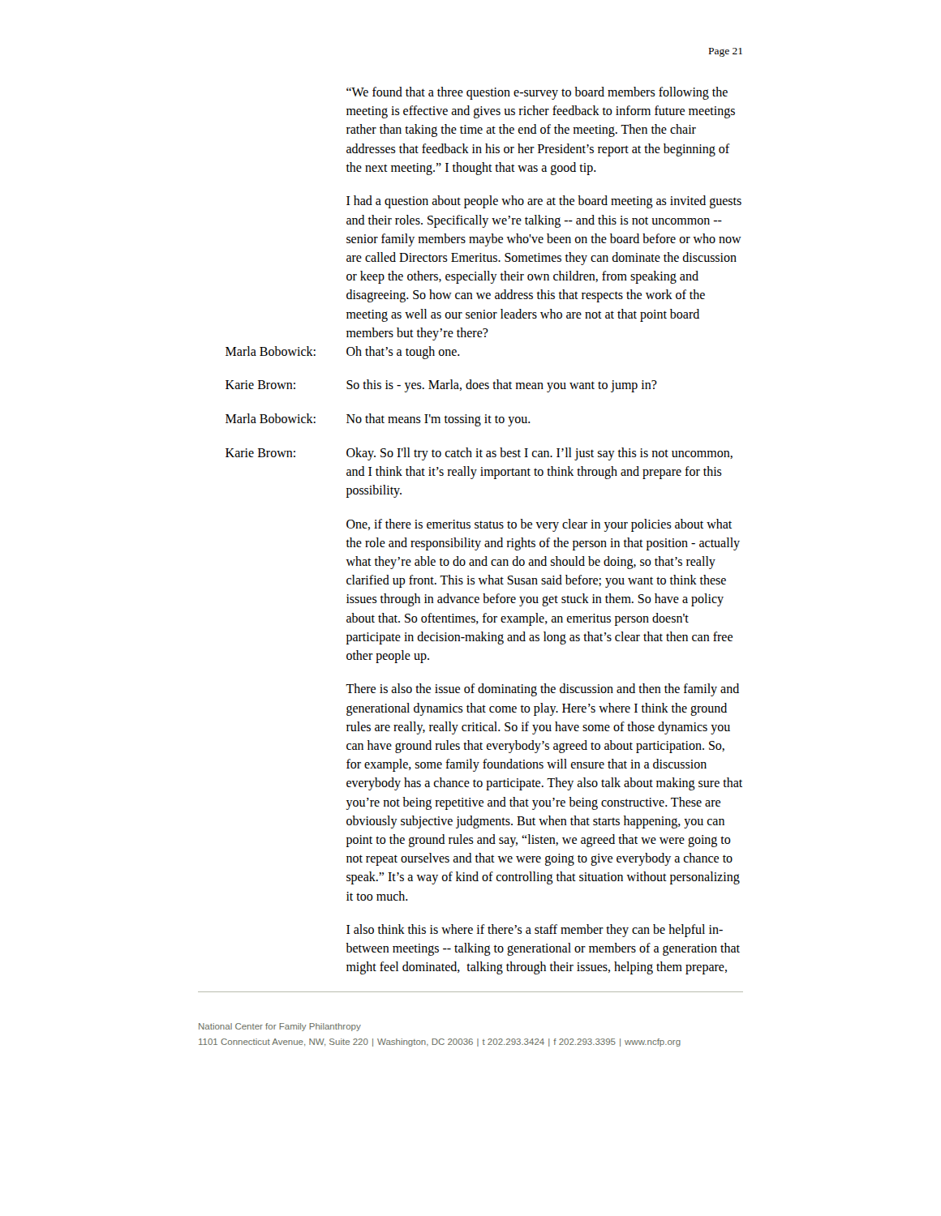Page 21
“We found that a three question e-survey to board members following the meeting is effective and gives us richer feedback to inform future meetings rather than taking the time at the end of the meeting. Then the chair addresses that feedback in his or her President’s report at the beginning of the next meeting.” I thought that was a good tip.
I had a question about people who are at the board meeting as invited guests and their roles. Specifically we’re talking -- and this is not uncommon -- senior family members maybe who've been on the board before or who now are called Directors Emeritus. Sometimes they can dominate the discussion or keep the others, especially their own children, from speaking and disagreeing. So how can we address this that respects the work of the meeting as well as our senior leaders who are not at that point board members but they’re there?
Marla Bobowick:
Oh that’s a tough one.
Karie Brown:
So this is - yes. Marla, does that mean you want to jump in?
Marla Bobowick:
No that means I'm tossing it to you.
Karie Brown:
Okay. So I'll try to catch it as best I can. I’ll just say this is not uncommon, and I think that it’s really important to think through and prepare for this possibility.
One, if there is emeritus status to be very clear in your policies about what the role and responsibility and rights of the person in that position - actually what they’re able to do and can do and should be doing, so that’s really clarified up front. This is what Susan said before; you want to think these issues through in advance before you get stuck in them. So have a policy about that. So oftentimes, for example, an emeritus person doesn't participate in decision-making and as long as that’s clear that then can free other people up.
There is also the issue of dominating the discussion and then the family and generational dynamics that come to play. Here’s where I think the ground rules are really, really critical. So if you have some of those dynamics you can have ground rules that everybody’s agreed to about participation. So, for example, some family foundations will ensure that in a discussion everybody has a chance to participate. They also talk about making sure that you’re not being repetitive and that you’re being constructive. These are obviously subjective judgments. But when that starts happening, you can point to the ground rules and say, “listen, we agreed that we were going to not repeat ourselves and that we were going to give everybody a chance to speak.” It’s a way of kind of controlling that situation without personalizing it too much.
I also think this is where if there’s a staff member they can be helpful in-between meetings -- talking to generational or members of a generation that might feel dominated, talking through their issues, helping them prepare,
National Center for Family Philanthropy
1101 Connecticut Avenue, NW, Suite 220|Washington, DC 20036|t 202.293.3424|f 202.293.3395|www.ncfp.org